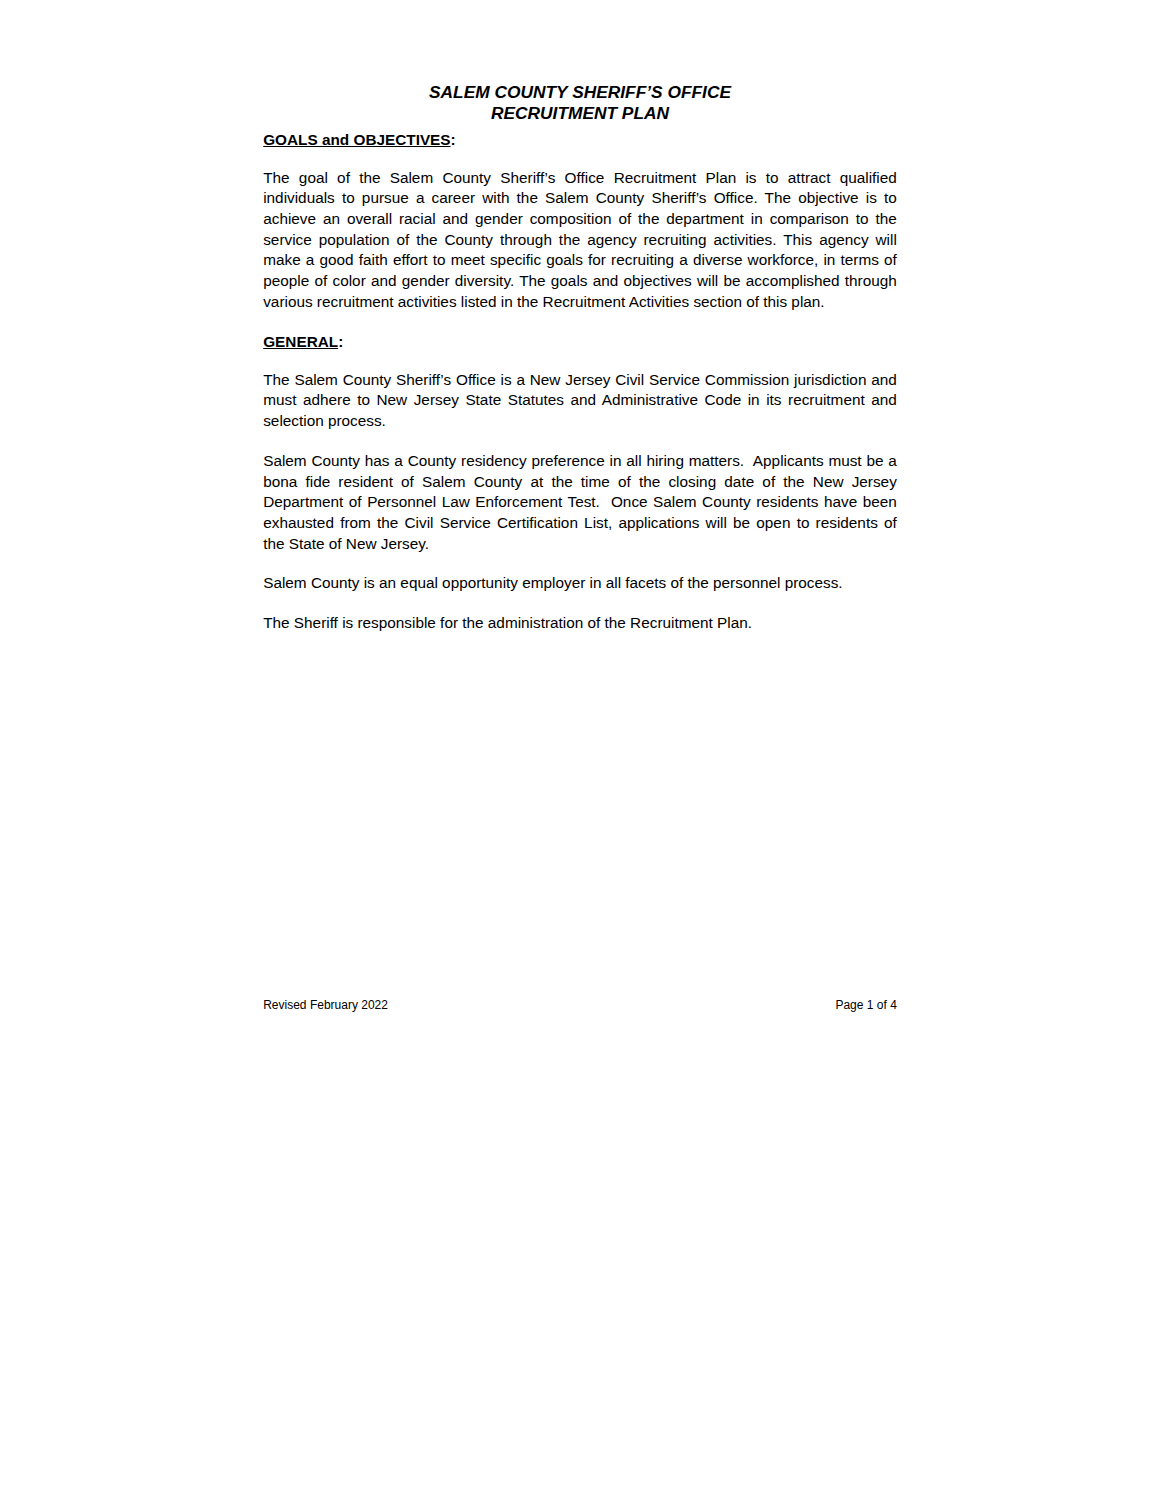SALEM COUNTY SHERIFF’S OFFICE RECRUITMENT PLAN
GOALS and OBJECTIVES:
The goal of the Salem County Sheriff’s Office Recruitment Plan is to attract qualified individuals to pursue a career with the Salem County Sheriff’s Office. The objective is to achieve an overall racial and gender composition of the department in comparison to the service population of the County through the agency recruiting activities. This agency will make a good faith effort to meet specific goals for recruiting a diverse workforce, in terms of people of color and gender diversity. The goals and objectives will be accomplished through various recruitment activities listed in the Recruitment Activities section of this plan.
GENERAL:
The Salem County Sheriff’s Office is a New Jersey Civil Service Commission jurisdiction and must adhere to New Jersey State Statutes and Administrative Code in its recruitment and selection process.
Salem County has a County residency preference in all hiring matters. Applicants must be a bona fide resident of Salem County at the time of the closing date of the New Jersey Department of Personnel Law Enforcement Test. Once Salem County residents have been exhausted from the Civil Service Certification List, applications will be open to residents of the State of New Jersey.
Salem County is an equal opportunity employer in all facets of the personnel process.
The Sheriff is responsible for the administration of the Recruitment Plan.
Revised February 2022 Page 1 of 4